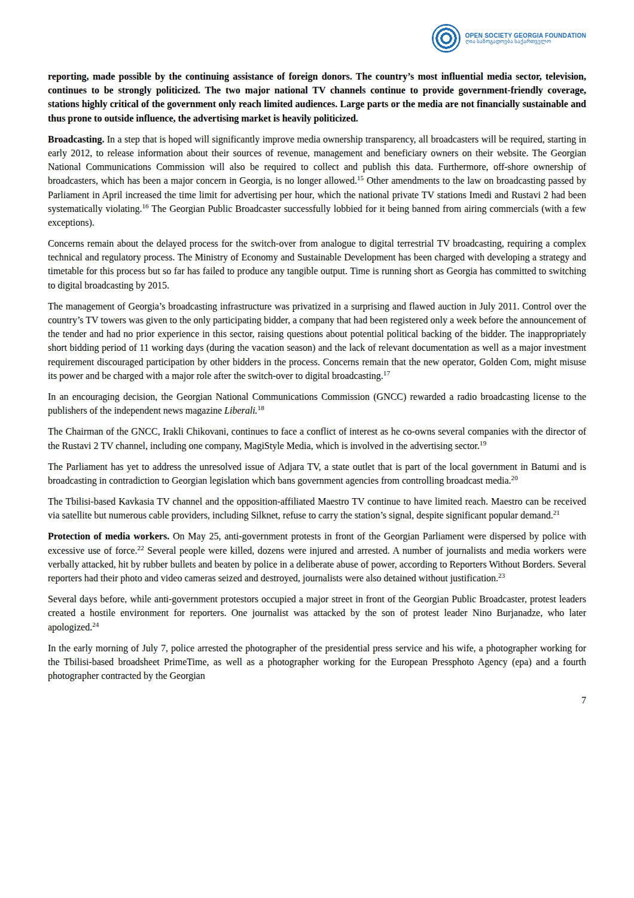OPEN SOCIETY GEORGIA FOUNDATION
ღია საზოგადოება საქართველო
reporting, made possible by the continuing assistance of foreign donors. The country’s most influential media sector, television, continues to be strongly politicized. The two major national TV channels continue to provide government-friendly coverage, stations highly critical of the government only reach limited audiences. Large parts or the media are not financially sustainable and thus prone to outside influence, the advertising market is heavily politicized.
Broadcasting. In a step that is hoped will significantly improve media ownership transparency, all broadcasters will be required, starting in early 2012, to release information about their sources of revenue, management and beneficiary owners on their website. The Georgian National Communications Commission will also be required to collect and publish this data. Furthermore, off-shore ownership of broadcasters, which has been a major concern in Georgia, is no longer allowed.15 Other amendments to the law on broadcasting passed by Parliament in April increased the time limit for advertising per hour, which the national private TV stations Imedi and Rustavi 2 had been systematically violating.16 The Georgian Public Broadcaster successfully lobbied for it being banned from airing commercials (with a few exceptions).
Concerns remain about the delayed process for the switch-over from analogue to digital terrestrial TV broadcasting, requiring a complex technical and regulatory process. The Ministry of Economy and Sustainable Development has been charged with developing a strategy and timetable for this process but so far has failed to produce any tangible output. Time is running short as Georgia has committed to switching to digital broadcasting by 2015.
The management of Georgia’s broadcasting infrastructure was privatized in a surprising and flawed auction in July 2011. Control over the country’s TV towers was given to the only participating bidder, a company that had been registered only a week before the announcement of the tender and had no prior experience in this sector, raising questions about potential political backing of the bidder. The inappropriately short bidding period of 11 working days (during the vacation season) and the lack of relevant documentation as well as a major investment requirement discouraged participation by other bidders in the process. Concerns remain that the new operator, Golden Com, might misuse its power and be charged with a major role after the switch-over to digital broadcasting.17
In an encouraging decision, the Georgian National Communications Commission (GNCC) rewarded a radio broadcasting license to the publishers of the independent news magazine Liberali.18
The Chairman of the GNCC, Irakli Chikovani, continues to face a conflict of interest as he co-owns several companies with the director of the Rustavi 2 TV channel, including one company, MagiStyle Media, which is involved in the advertising sector.19
The Parliament has yet to address the unresolved issue of Adjara TV, a state outlet that is part of the local government in Batumi and is broadcasting in contradiction to Georgian legislation which bans government agencies from controlling broadcast media.20
The Tbilisi-based Kavkasia TV channel and the opposition-affiliated Maestro TV continue to have limited reach. Maestro can be received via satellite but numerous cable providers, including Silknet, refuse to carry the station’s signal, despite significant popular demand.21
Protection of media workers. On May 25, anti-government protests in front of the Georgian Parliament were dispersed by police with excessive use of force.22 Several people were killed, dozens were injured and arrested. A number of journalists and media workers were verbally attacked, hit by rubber bullets and beaten by police in a deliberate abuse of power, according to Reporters Without Borders. Several reporters had their photo and video cameras seized and destroyed, journalists were also detained without justification.23
Several days before, while anti-government protestors occupied a major street in front of the Georgian Public Broadcaster, protest leaders created a hostile environment for reporters. One journalist was attacked by the son of protest leader Nino Burjanadze, who later apologized.24
In the early morning of July 7, police arrested the photographer of the presidential press service and his wife, a photographer working for the Tbilisi-based broadsheet PrimeTime, as well as a photographer working for the European Pressphoto Agency (epa) and a fourth photographer contracted by the Georgian
7